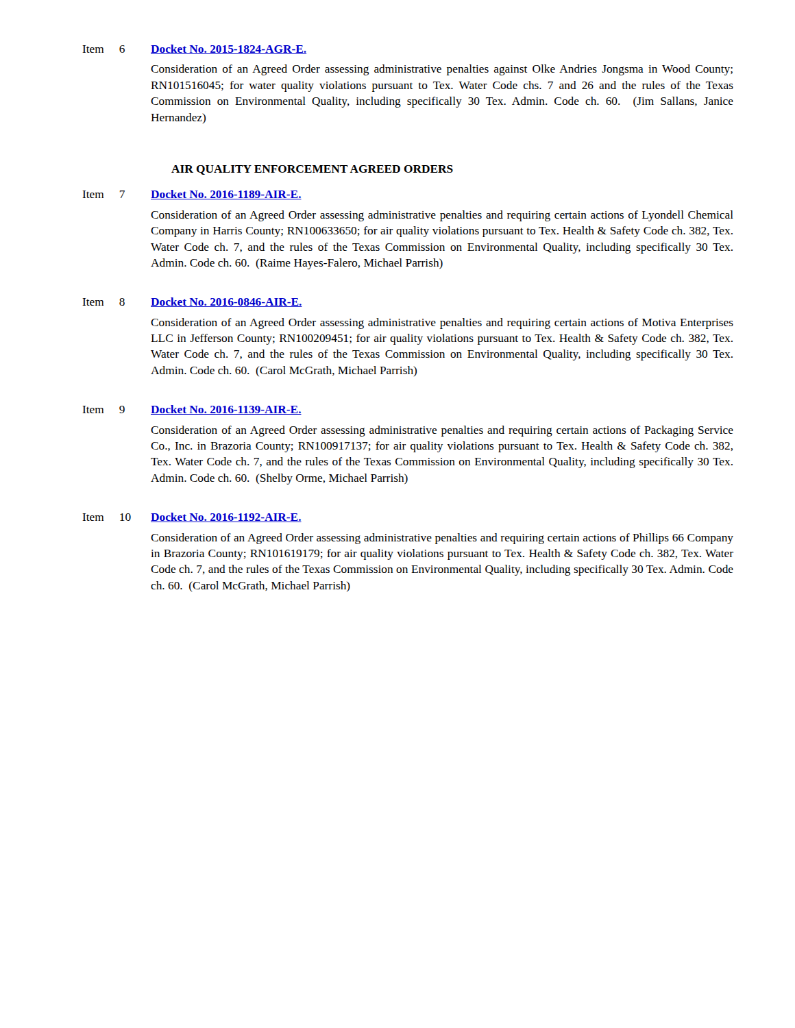Item6
Docket No. 2015-1824-AGR-E.
Consideration of an Agreed Order assessing administrative penalties against Olke Andries Jongsma in Wood County; RN101516045; for water quality violations pursuant to Tex. Water Code chs. 7 and 26 and the rules of the Texas Commission on Environmental Quality, including specifically 30 Tex. Admin. Code ch. 60. (Jim Sallans, Janice Hernandez)
AIR QUALITY ENFORCEMENT AGREED ORDERS
Item7
Docket No. 2016-1189-AIR-E.
Consideration of an Agreed Order assessing administrative penalties and requiring certain actions of Lyondell Chemical Company in Harris County; RN100633650; for air quality violations pursuant to Tex. Health & Safety Code ch. 382, Tex. Water Code ch. 7, and the rules of the Texas Commission on Environmental Quality, including specifically 30 Tex. Admin. Code ch. 60. (Raime Hayes-Falero, Michael Parrish)
Item8
Docket No. 2016-0846-AIR-E.
Consideration of an Agreed Order assessing administrative penalties and requiring certain actions of Motiva Enterprises LLC in Jefferson County; RN100209451; for air quality violations pursuant to Tex. Health & Safety Code ch. 382, Tex. Water Code ch. 7, and the rules of the Texas Commission on Environmental Quality, including specifically 30 Tex. Admin. Code ch. 60. (Carol McGrath, Michael Parrish)
Item9
Docket No. 2016-1139-AIR-E.
Consideration of an Agreed Order assessing administrative penalties and requiring certain actions of Packaging Service Co., Inc. in Brazoria County; RN100917137; for air quality violations pursuant to Tex. Health & Safety Code ch. 382, Tex. Water Code ch. 7, and the rules of the Texas Commission on Environmental Quality, including specifically 30 Tex. Admin. Code ch. 60. (Shelby Orme, Michael Parrish)
Item10
Docket No. 2016-1192-AIR-E.
Consideration of an Agreed Order assessing administrative penalties and requiring certain actions of Phillips 66 Company in Brazoria County; RN101619179; for air quality violations pursuant to Tex. Health & Safety Code ch. 382, Tex. Water Code ch. 7, and the rules of the Texas Commission on Environmental Quality, including specifically 30 Tex. Admin. Code ch. 60. (Carol McGrath, Michael Parrish)